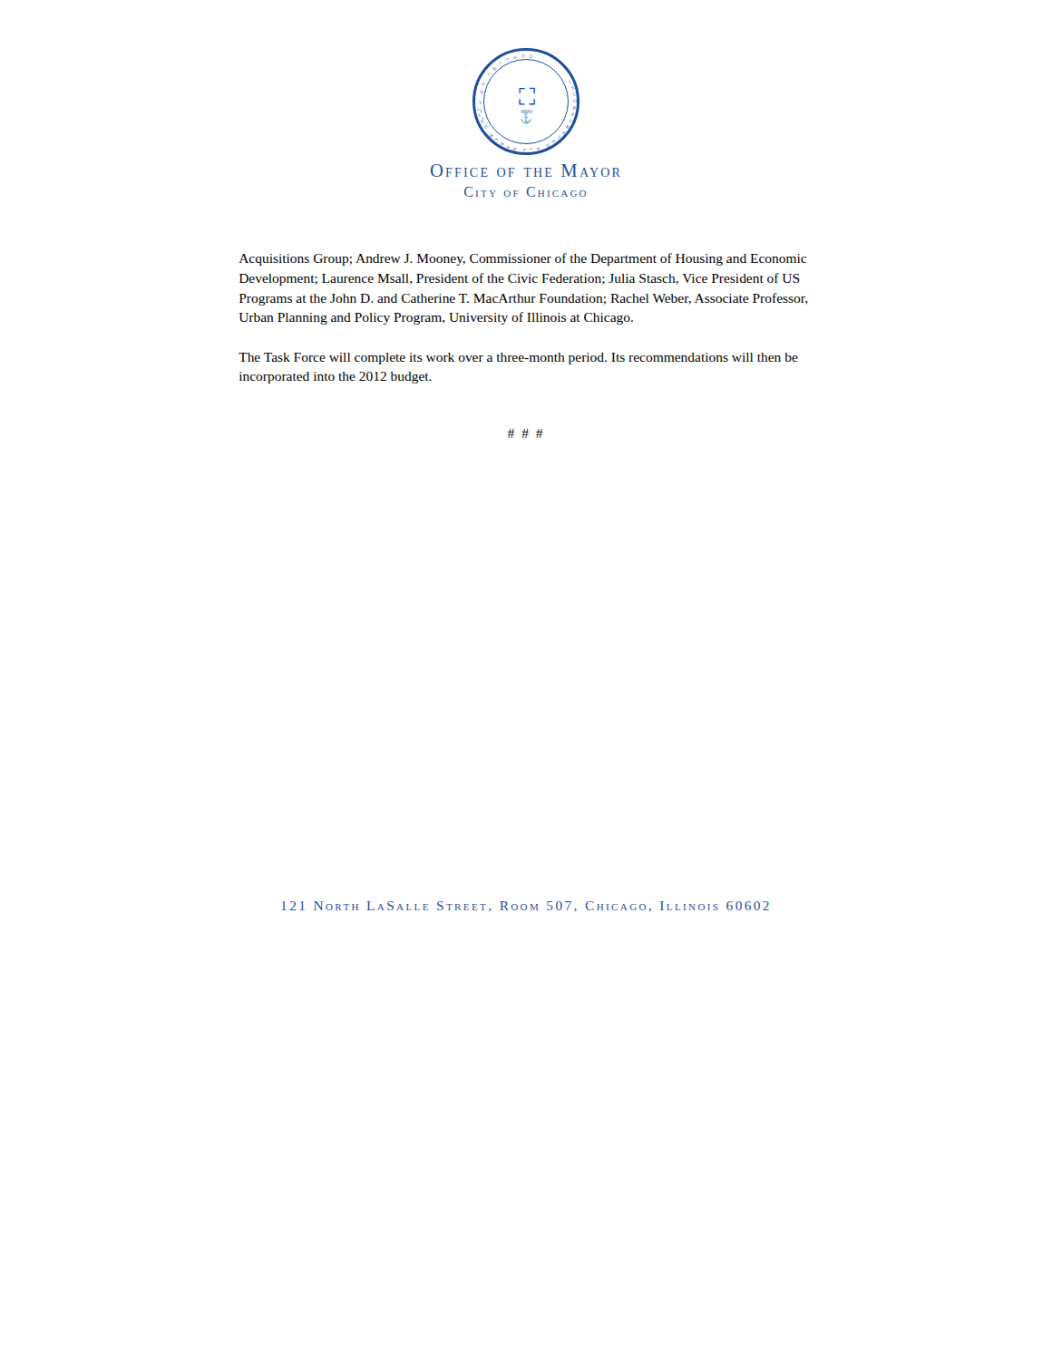C I T Y O F C H I C A G O I N C O R P O R A T E D 4 t h M A R C H 1 8 3 7
⛶
≈≈≈
⚓
Office of the Mayor
City of Chicago
Acquisitions Group; Andrew J. Mooney, Commissioner of the Department of Housing and Economic Development; Laurence Msall, President of the Civic Federation; Julia Stasch, Vice President of US Programs at the John D. and Catherine T. MacArthur Foundation; Rachel Weber, Associate Professor, Urban Planning and Policy Program, University of Illinois at Chicago.
The Task Force will complete its work over a three-month period. Its recommendations will then be incorporated into the 2012 budget.
# # #
121 North LaSalle Street, Room 507, Chicago, Illinois 60602